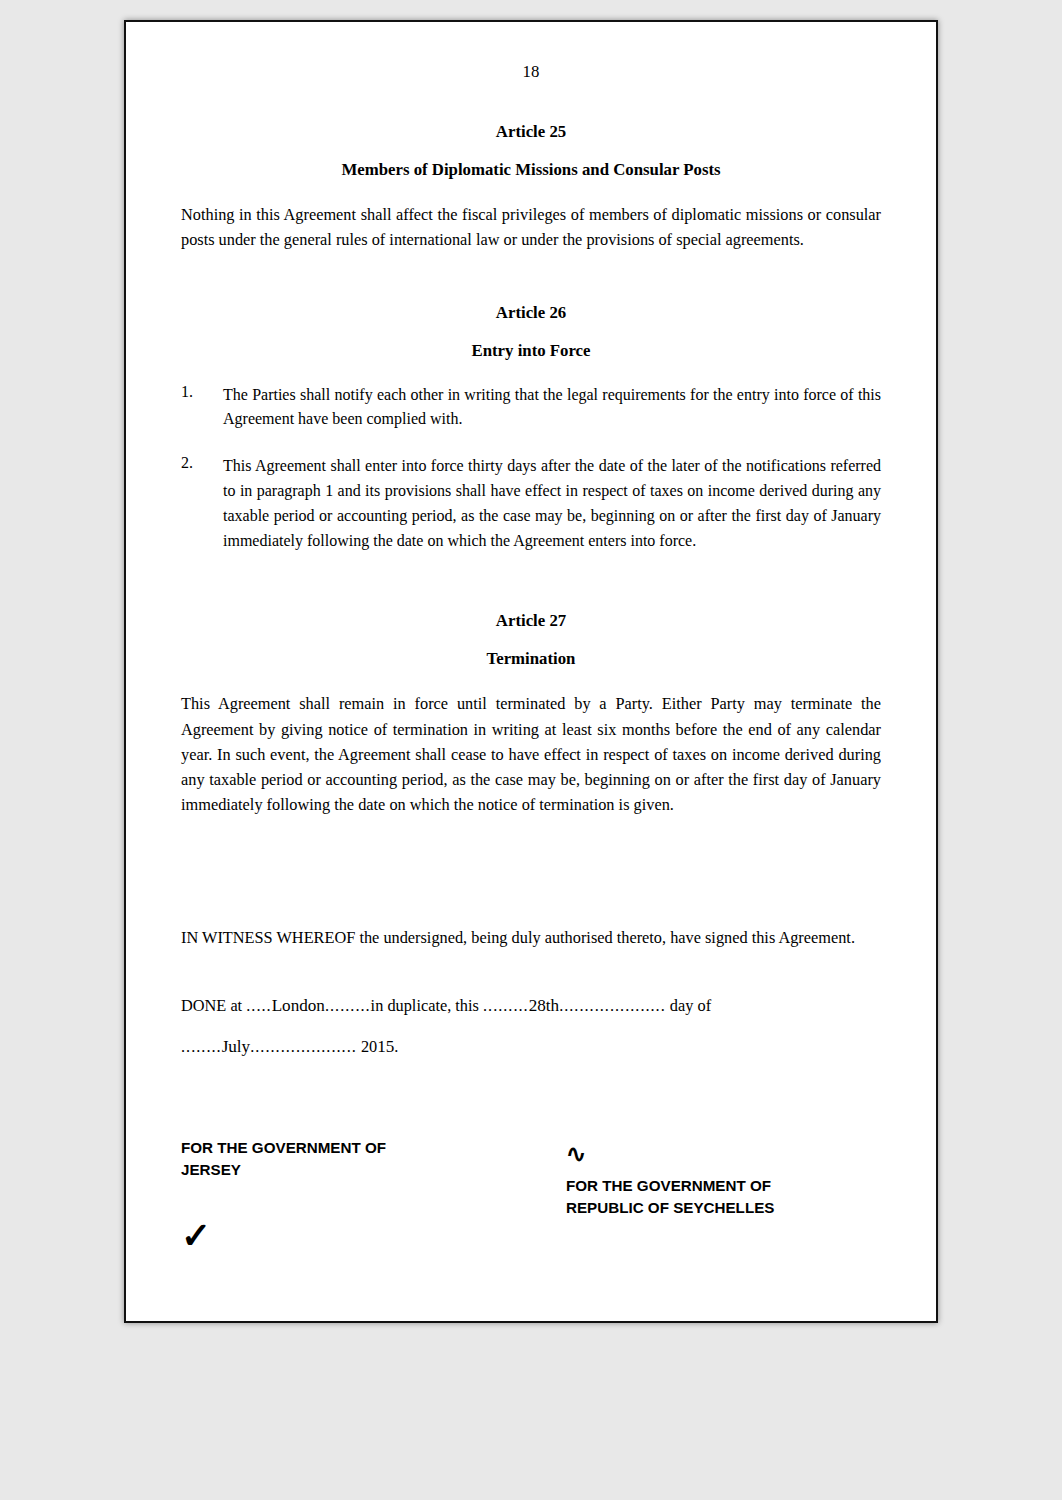18
Article 25
Members of Diplomatic Missions and Consular Posts
Nothing in this Agreement shall affect the fiscal privileges of members of diplomatic missions or consular posts under the general rules of international law or under the provisions of special agreements.
Article 26
Entry into Force
1. The Parties shall notify each other in writing that the legal requirements for the entry into force of this Agreement have been complied with.
2. This Agreement shall enter into force thirty days after the date of the later of the notifications referred to in paragraph 1 and its provisions shall have effect in respect of taxes on income derived during any taxable period or accounting period, as the case may be, beginning on or after the first day of January immediately following the date on which the Agreement enters into force.
Article 27
Termination
This Agreement shall remain in force until terminated by a Party. Either Party may terminate the Agreement by giving notice of termination in writing at least six months before the end of any calendar year. In such event, the Agreement shall cease to have effect in respect of taxes on income derived during any taxable period or accounting period, as the case may be, beginning on or after the first day of January immediately following the date on which the notice of termination is given.
IN WITNESS WHEREOF the undersigned, being duly authorised thereto, have signed this Agreement.
DONE at ..... London......... in duplicate, this ......... 28th..................... day of
........ July..................... 2015.
FOR THE GOVERNMENT OF
JERSEY
✓
∿
FOR THE GOVERNMENT OF
REPUBLIC OF SEYCHELLES